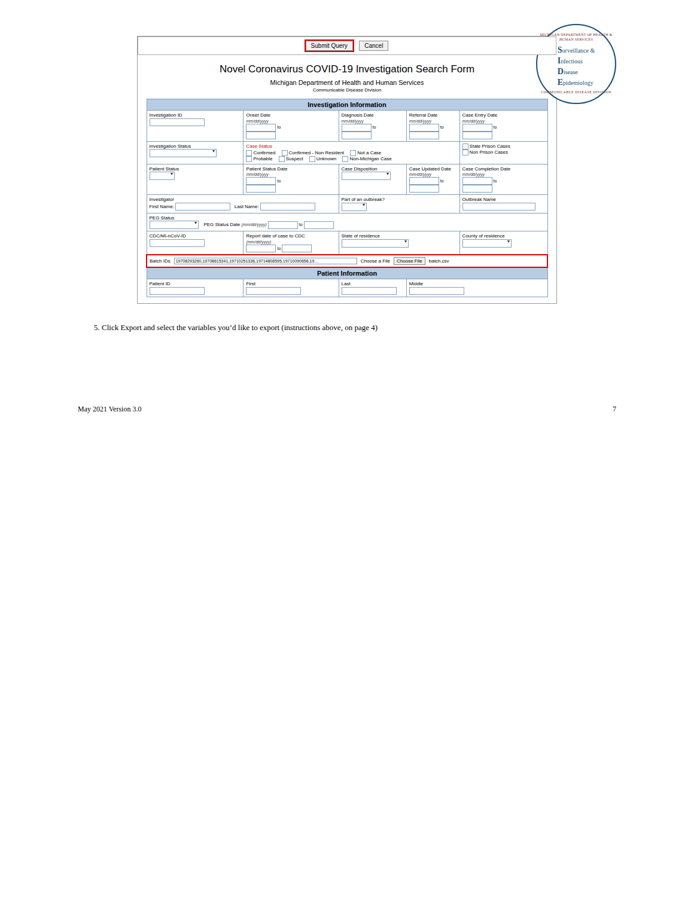MICHIGAN DEPARTMENT OF HEALTH & HUMAN SERVICES
Surveillance &
Infectious
Disease
Epidemiology
COMMUNICABLE DISEASE DIVISION
Submit Query Cancel
Novel Coronavirus COVID-19 Investigation Search Form
Michigan Department of Health and Human Services
Communicable Disease Division
| Investigation Information |
| --- |
| Investigation ID | Onset Date mm/dd/yyyy to | Diagnosis Date mm/dd/yyyy to | Referral Date mm/dd/yyyy to | Case Entry Date mm/dd/yyyy to |
| Investigation Status | Case Status Confirmed Confirmed - Non Resident Not a Case Probable Suspect Unknown Non-Michigan Case | State Prison Cases Non Prison Cases |
| Patient Status | Patient Status Date mm/dd/yyyy to | Case Disposition | Case Updated Date mm/dd/yyyy to | Case Completion Date mm/dd/yyyy to |
| Investigator First Name: Last Name: | Part of an outbreak? | Outbreak Name |
| PEG Status PEG Status Date (mm/dd/yyyy) to |
| CDC/MI-nCoV-ID | Report date of case to CDC (mm/dd/yyyy) to | State of residence | County of residence |
| Batch IDs 19708293260,19708615341,19710251336,19714808595,19710090656,19… Choose a File Choose File batch.csv |
| Patient Information |
| Patient ID | First | Last | Middle |
Click Export and select the variables you’d like to export (instructions above, on page 4)
May 2021 Version 3.0 7